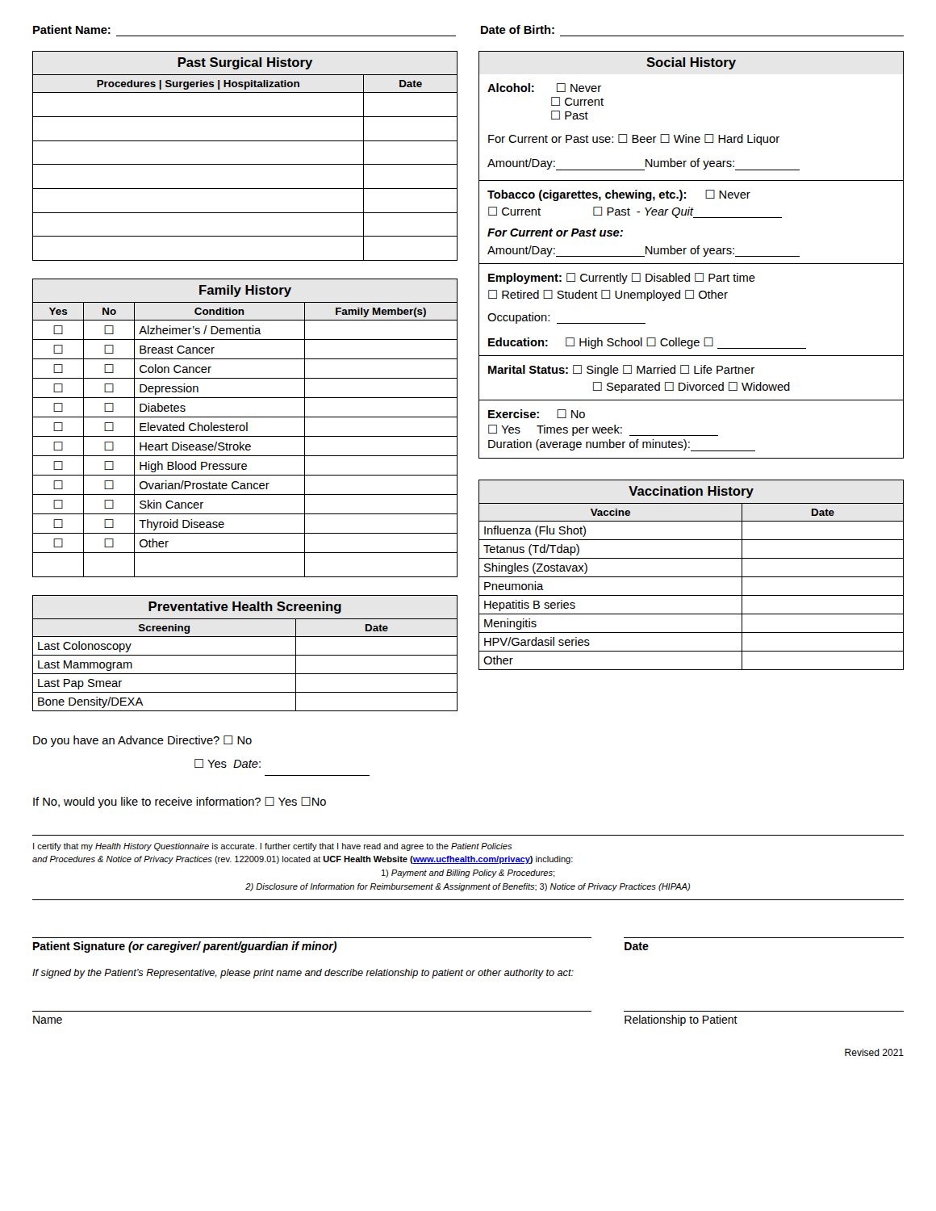Patient Name:
Date of Birth:
Past Surgical History
| Procedures / Surgeries / Hospitalization | Date |
| --- | --- |
Family History
| Yes | No | Condition | Family Member(s) |
| --- | --- | --- | --- |
| ☐ | ☐ | Alzheimer’s / Dementia | |
| ☐ | ☐ | Breast Cancer | |
| ☐ | ☐ | Colon Cancer | |
| ☐ | ☐ | Depression | |
| ☐ | ☐ | Diabetes | |
| ☐ | ☐ | Elevated Cholesterol | |
| ☐ | ☐ | Heart Disease/Stroke | |
| ☐ | ☐ | High Blood Pressure | |
| ☐ | ☐ | Ovarian/Prostate Cancer | |
| ☐ | ☐ | Skin Cancer | |
| ☐ | ☐ | Thyroid Disease | |
| ☐ | ☐ | Other | |
Preventative Health Screening
| Screening | Date |
| --- | --- |
| Last Colonoscopy | |
| Last Mammogram | |
| Last Pap Smear | |
| Bone Density/DEXA | |
Do you have an Advance Directive? ☐ No
☐ Yes Date:
If No, would you like to receive information? ☐ Yes ☐No
Social History
Alcohol: ☐ Never
☐ Current
☐ Past
For Current or Past use: ☐ Beer ☐ Wine ☐ Hard Liquor
Amount/Day: Number of years:
Tobacco (cigarettes, chewing, etc.): ☐ Never
☐ Current ☐ Past - Year Quit
For Current or Past use:
Amount/Day: Number of years:
Employment: ☐ Currently ☐ Disabled ☐ Part time
☐ Retired ☐ Student ☐ Unemployed ☐ Other
Occupation:
Education: ☐ High School ☐ College ☐
Marital Status: ☐ Single ☐ Married ☐ Life Partner
☐ Separated ☐ Divorced ☐ Widowed
Exercise: ☐ No
☐ Yes Times per week:
Duration (average number of minutes):
Vaccination History
| Vaccine | Date |
| --- | --- |
| Influenza (Flu Shot) | |
| Tetanus (Td/Tdap) | |
| Shingles (Zostavax) | |
| Pneumonia | |
| Hepatitis B series | |
| Meningitis | |
| HPV/Gardasil series | |
| Other | |
I certify that my Health History Questionnaire is accurate. I further certify that I have read and agree to the Patient Policies
and Procedures & Notice of Privacy Practices (rev. 122009.01) located at UCF Health Website (www.ucfhealth.com/privacy) including:
1) Payment and Billing Policy & Procedures;
2) Disclosure of Information for Reimbursement & Assignment of Benefits; 3) Notice of Privacy Practices (HIPAA)
Patient Signature (or caregiver/ parent/guardian if minor)
Date
If signed by the Patient’s Representative, please print name and describe relationship to patient or other authority to act:
Name
Relationship to Patient
Revised 2021